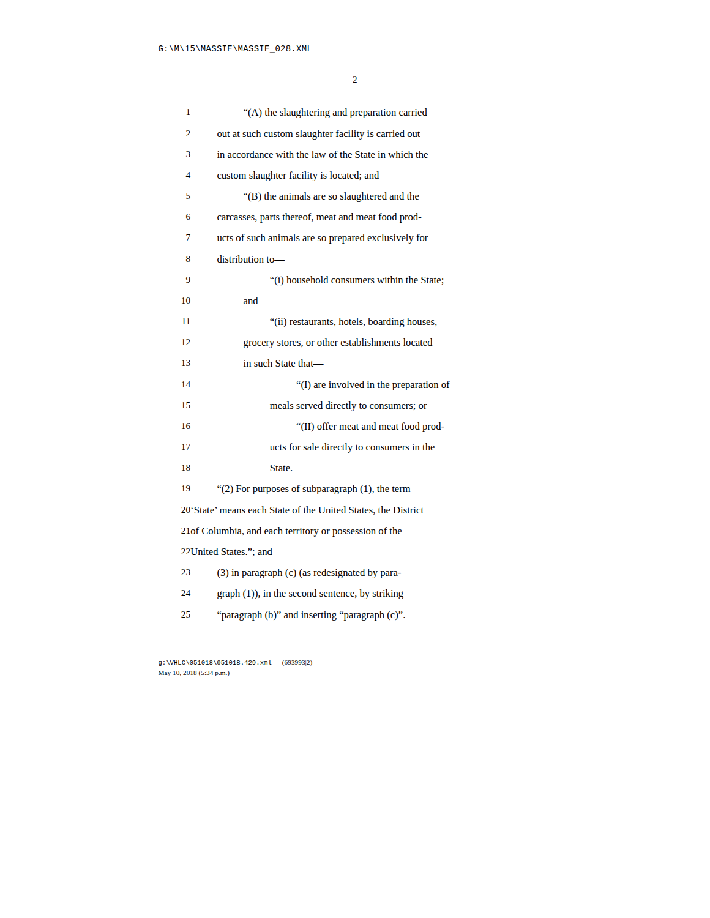G:\M\15\MASSIE\MASSIE_028.XML
2
| 1 | “(A) the slaughtering and preparation carried |
| 2 | out at such custom slaughter facility is carried out |
| 3 | in accordance with the law of the State in which the |
| 4 | custom slaughter facility is located; and |
| 5 | “(B) the animals are so slaughtered and the |
| 6 | carcasses, parts thereof, meat and meat food prod- |
| 7 | ucts of such animals are so prepared exclusively for |
| 8 | distribution to— |
| 9 | “(i) household consumers within the State; |
| 10 | and |
| 11 | “(ii) restaurants, hotels, boarding houses, |
| 12 | grocery stores, or other establishments located |
| 13 | in such State that— |
| 14 | “(I) are involved in the preparation of |
| 15 | meals served directly to consumers; or |
| 16 | “(II) offer meat and meat food prod- |
| 17 | ucts for sale directly to consumers in the |
| 18 | State. |
| 19 | “(2) For purposes of subparagraph (1), the term |
| 20 | ‘State’ means each State of the United States, the District |
| 21 | of Columbia, and each territory or possession of the |
| 22 | United States.”; and |
| 23 | (3) in paragraph (c) (as redesignated by para- |
| 24 | graph (1)), in the second sentence, by striking |
| 25 | “paragraph (b)” and inserting “paragraph (c)”. |
g:\VHLC\051018\051018.429.xml (693993|2)
May 10, 2018 (5:34 p.m.)